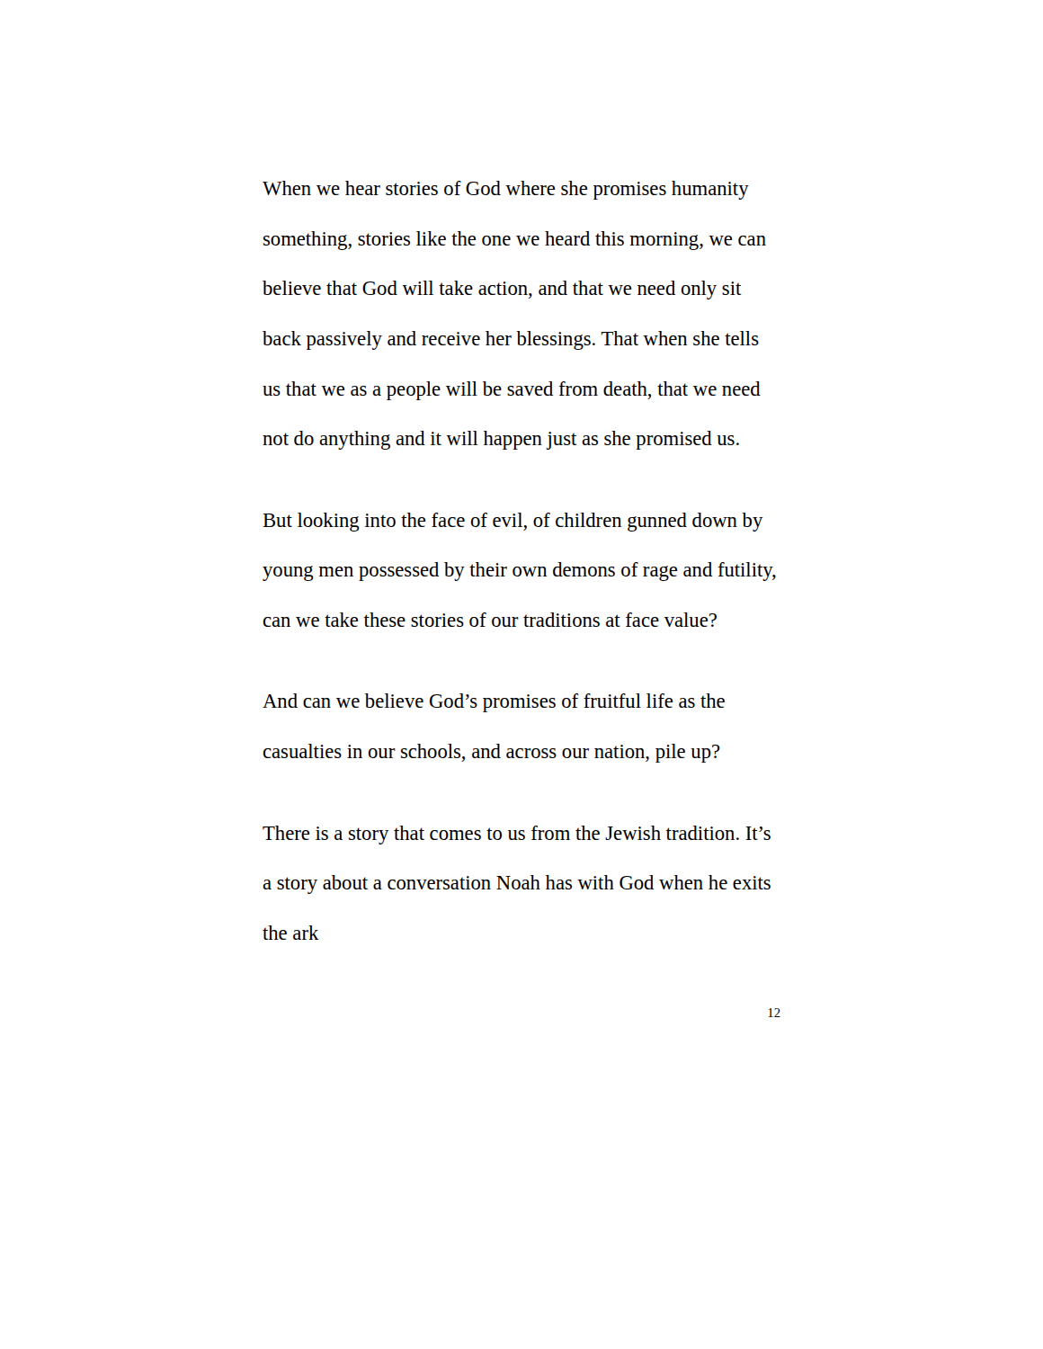When we hear stories of God where she promises humanity something, stories like the one we heard this morning, we can believe that God will take action, and that we need only sit back passively and receive her blessings. That when she tells us that we as a people will be saved from death, that we need not do anything and it will happen just as she promised us.
But looking into the face of evil, of children gunned down by young men possessed by their own demons of rage and futility, can we take these stories of our traditions at face value?
And can we believe God’s promises of fruitful life as the casualties in our schools, and across our nation, pile up?
There is a story that comes to us from the Jewish tradition. It’s a story about a conversation Noah has with God when he exits the ark
12